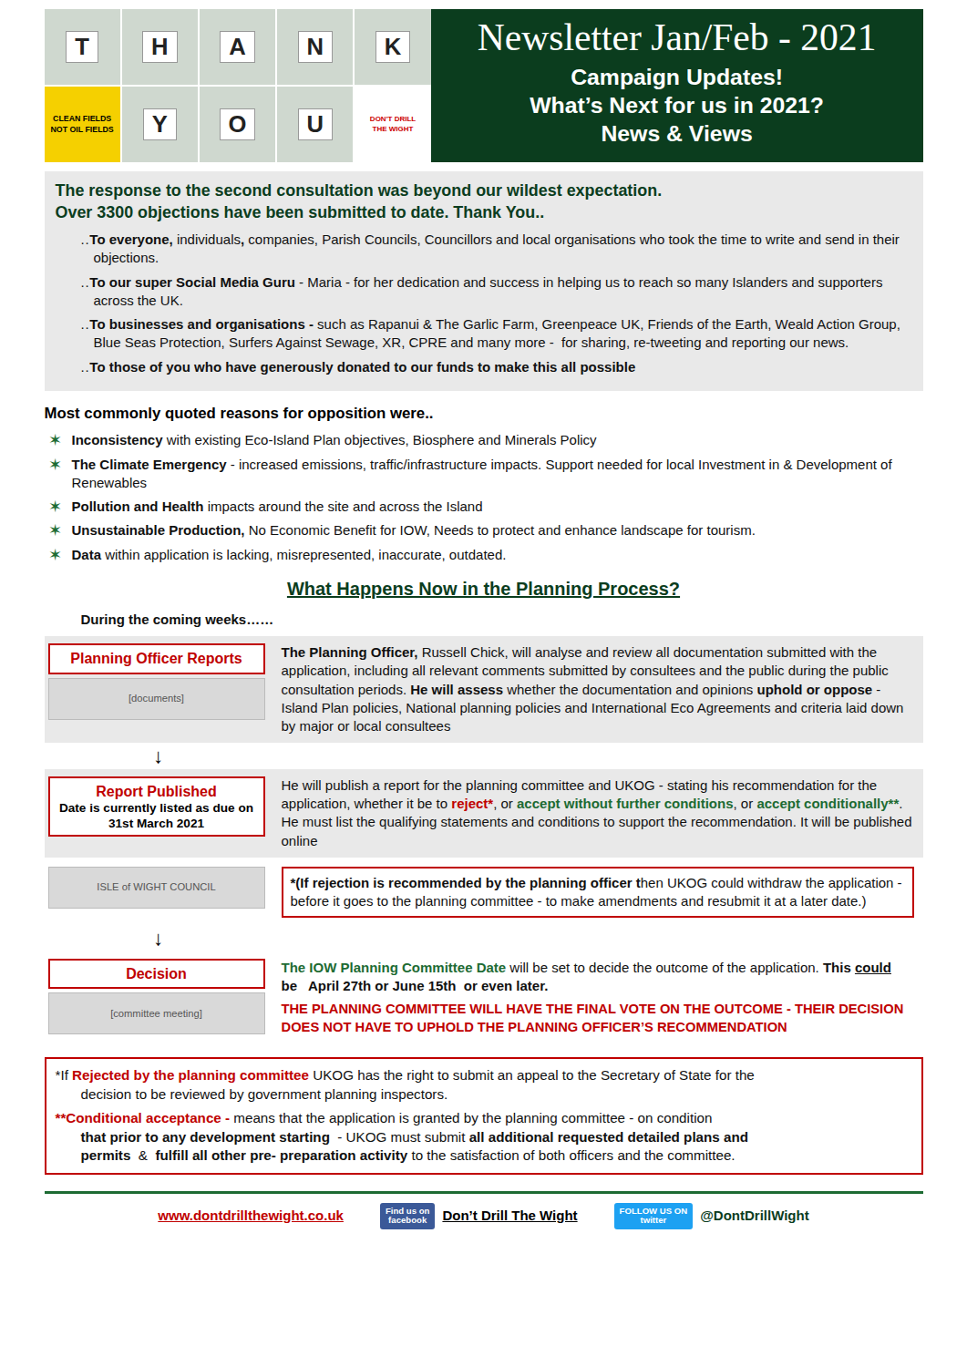T
H
A
N
K
CLEAN FIELDS
NOT OIL FIELDS
Y
O
U
DON'T DRILL
THE WIGHT
Newsletter Jan/Feb - 2021
Campaign Updates!
What’s Next for us in 2021?
News & Views
The response to the second consultation was beyond our wildest expectation.
Over 3300 objections have been submitted to date. Thank You..
.. To everyone, individuals, companies, Parish Councils, Councillors and local organisations who took the time to write and send in their objections.
.. To our super Social Media Guru - Maria - for her dedication and success in helping us to reach so many Islanders and supporters across the UK.
.. To businesses and organisations - such as Rapanui & The Garlic Farm, Greenpeace UK, Friends of the Earth, Weald Action Group, Blue Seas Protection, Surfers Against Sewage, XR, CPRE and many more - for sharing, re-tweeting and reporting our news.
.. To those of you who have generously donated to our funds to make this all possible
Most commonly quoted reasons for opposition were..
Inconsistency with existing Eco-Island Plan objectives, Biosphere and Minerals Policy
The Climate Emergency - increased emissions, traffic/infrastructure impacts. Support needed for local Investment in & Development of Renewables
Pollution and Health impacts around the site and across the Island
Unsustainable Production, No Economic Benefit for IOW, Needs to protect and enhance landscape for tourism.
Data within application is lacking, misrepresented, inaccurate, outdated.
What Happens Now in the Planning Process?
During the coming weeks……
Planning Officer Reports
[documents]
The Planning Officer, Russell Chick, will analyse and review all documentation submitted with the application, including all relevant comments submitted by consultees and the public during the public consultation periods. He will assess whether the documentation and opinions uphold or oppose - Island Plan policies, National planning policies and International Eco Agreements and criteria laid down by major or local consultees
↓
Report Published Date is currently listed as due on 31st March 2021
He will publish a report for the planning committee and UKOG - stating his recommendation for the application, whether it be to reject*, or accept without further conditions, or accept conditionally**. He must list the qualifying statements and conditions to support the recommendation. It will be published online
ISLE of WIGHT COUNCIL
*(If rejection is recommended by the planning officer then UKOG could withdraw the application - before it goes to the planning committee - to make amendments and resubmit it at a later date.)
↓
Decision
[committee meeting]
The IOW Planning Committee Date will be set to decide the outcome of the application. This could be April 27th or June 15th or even later.
THE PLANNING COMMITTEE WILL HAVE THE FINAL VOTE ON THE OUTCOME - THEIR DECISION DOES NOT HAVE TO UPHOLD THE PLANNING OFFICER’S RECOMMENDATION
*If Rejected by the planning committee UKOG has the right to submit an appeal to the Secretary of State for the decision to be reviewed by government planning inspectors.
**Conditional acceptance - means that the application is granted by the planning committee - on condition that prior to any development starting - UKOG must submit all additional requested detailed plans and permits & fulfill all other pre- preparation activity to the satisfaction of both officers and the committee.
www.dontdrillthewight.co.uk
Find us on
facebook Don’t Drill The Wight
FOLLOW US ON
twitter @DontDrillWight